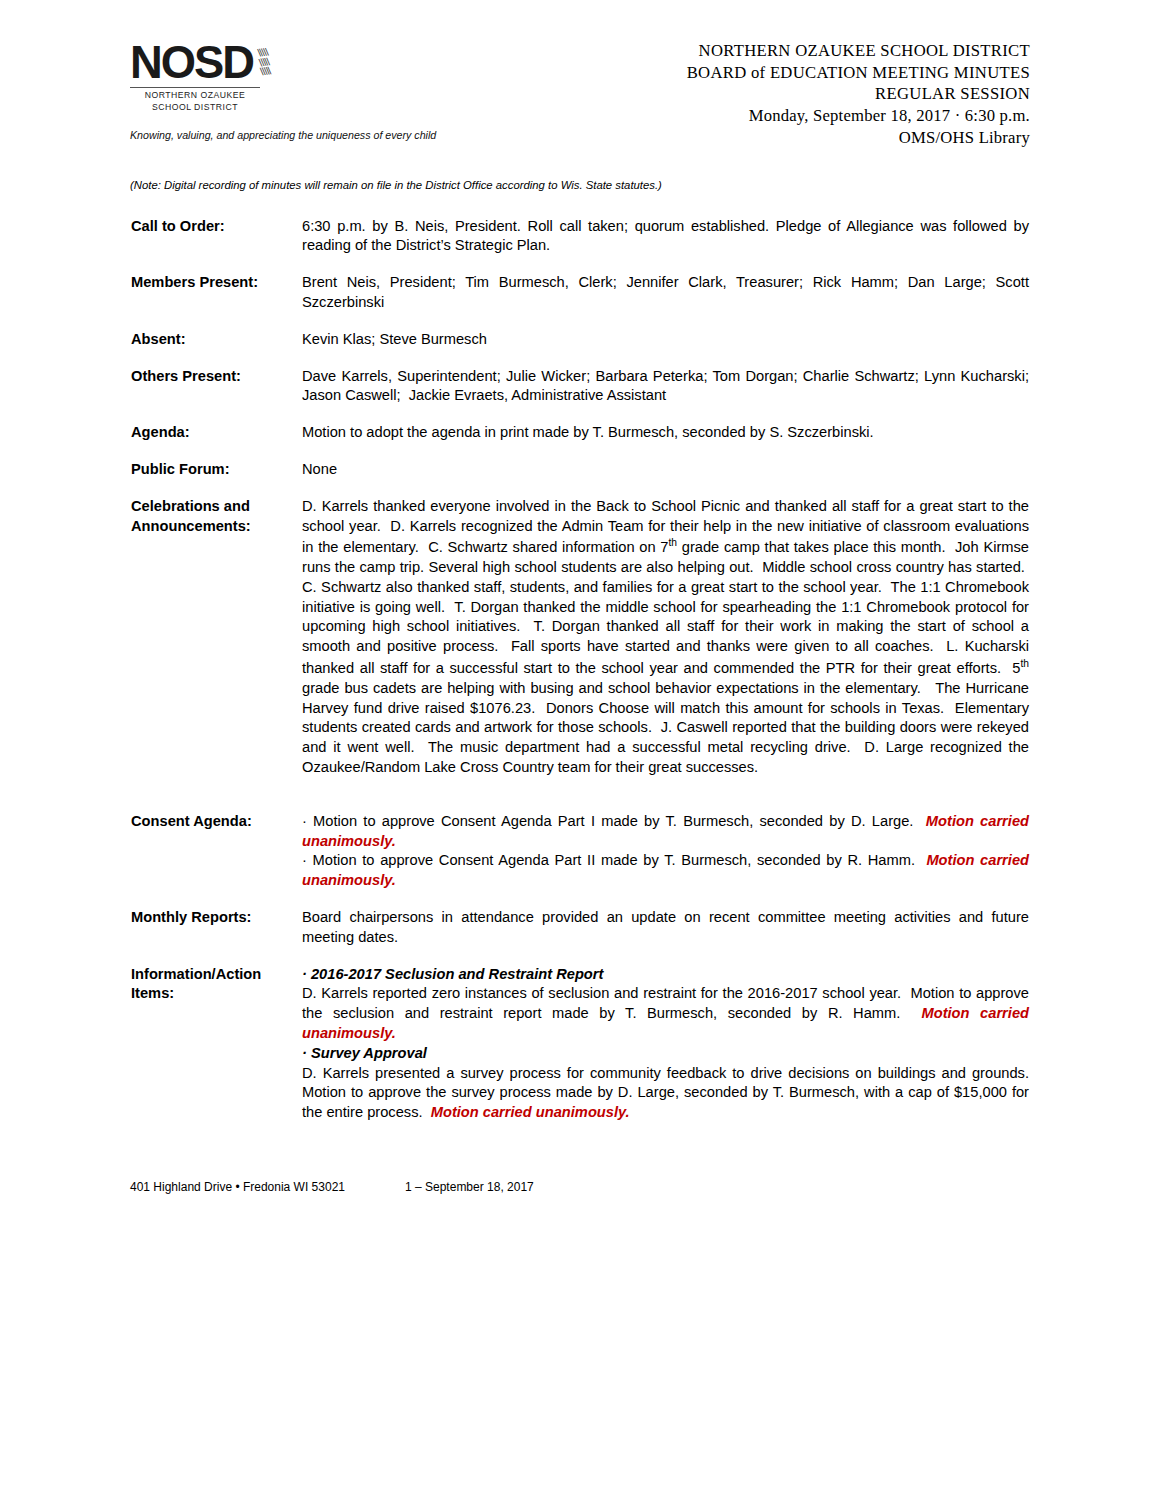NOSD \\\\\
\\\\\
\\\\\
NORTHERN OZAUKEE
SCHOOL DISTRICT
Knowing, valuing, and appreciating the uniqueness of every child
NORTHERN OZAUKEE SCHOOL DISTRICT
BOARD of EDUCATION MEETING MINUTES
REGULAR SESSION
Monday, September 18, 2017 · 6:30 p.m.
OMS/OHS Library
(Note: Digital recording of minutes will remain on file in the District Office according to Wis. State statutes.)
| Call to Order: | 6:30 p.m. by B. Neis, President. Roll call taken; quorum established. Pledge of Allegiance was followed by reading of the District’s Strategic Plan. |
| Members Present: | Brent Neis, President; Tim Burmesch, Clerk; Jennifer Clark, Treasurer; Rick Hamm; Dan Large; Scott Szczerbinski |
| Absent: | Kevin Klas; Steve Burmesch |
| Others Present: | Dave Karrels, Superintendent; Julie Wicker; Barbara Peterka; Tom Dorgan; Charlie Schwartz; Lynn Kucharski; Jason Caswell; Jackie Evraets, Administrative Assistant |
| Agenda: | Motion to adopt the agenda in print made by T. Burmesch, seconded by S. Szczerbinski. |
| Public Forum: | None |
| Celebrations and Announcements: | D. Karrels thanked everyone involved in the Back to School Picnic and thanked all staff for a great start to the school year. D. Karrels recognized the Admin Team for their help in the new initiative of classroom evaluations in the elementary. C. Schwartz shared information on 7 th grade camp that takes place this month. Joh Kirmse runs the camp trip. Several high school students are also helping out. Middle school cross country has started. C. Schwartz also thanked staff, students, and families for a great start to the school year. The 1:1 Chromebook initiative is going well. T. Dorgan thanked the middle school for spearheading the 1:1 Chromebook protocol for upcoming high school initiatives. T. Dorgan thanked all staff for their work in making the start of school a smooth and positive process. Fall sports have started and thanks were given to all coaches. L. Kucharski thanked all staff for a successful start to the school year and commended the PTR for their great efforts. 5 th grade bus cadets are helping with busing and school behavior expectations in the elementary. The Hurricane Harvey fund drive raised $1076.23. Donors Choose will match this amount for schools in Texas. Elementary students created cards and artwork for those schools. J. Caswell reported that the building doors were rekeyed and it went well. The music department had a successful metal recycling drive. D. Large recognized the Ozaukee/Random Lake Cross Country team for their great successes. |
| Consent Agenda: | · Motion to approve Consent Agenda Part I made by T. Burmesch, seconded by D. Large. Motion carried unanimously. · Motion to approve Consent Agenda Part II made by T. Burmesch, seconded by R. Hamm. Motion carried unanimously. |
| Monthly Reports: | Board chairpersons in attendance provided an update on recent committee meeting activities and future meeting dates. |
| Information/Action Items: | · 2016-2017 Seclusion and Restraint Report D. Karrels reported zero instances of seclusion and restraint for the 2016-2017 school year. Motion to approve the seclusion and restraint report made by T. Burmesch, seconded by R. Hamm. Motion carried unanimously. · Survey Approval D. Karrels presented a survey process for community feedback to drive decisions on buildings and grounds. Motion to approve the survey process made by D. Large, seconded by T. Burmesch, with a cap of $15,000 for the entire process. Motion carried unanimously. |
401 Highland Drive • Fredonia WI 53021
1 – September 18, 2017